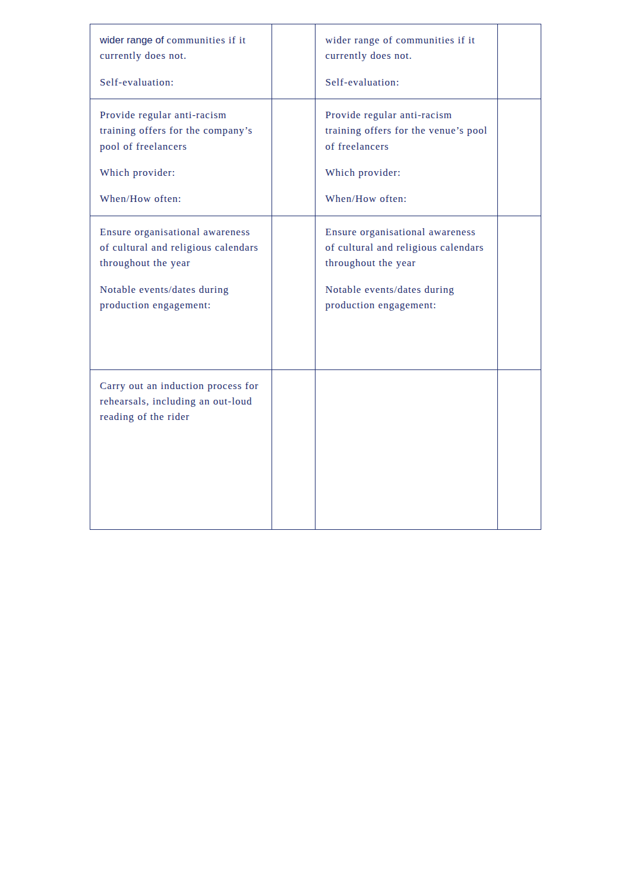| wider range of communities if it currently does not. Self-evaluation: | | wider range of communities if it currently does not. Self-evaluation: | |
| Provide regular anti-racism training offers for the company’s pool of freelancers Which provider: When/How often: | | Provide regular anti-racism training offers for the venue’s pool of freelancers Which provider: When/How often: | |
| Ensure organisational awareness of cultural and religious calendars throughout the year Notable events/dates during production engagement: | | Ensure organisational awareness of cultural and religious calendars throughout the year Notable events/dates during production engagement: | |
| Carry out an induction process for rehearsals, including an out-loud reading of the rider | | | |